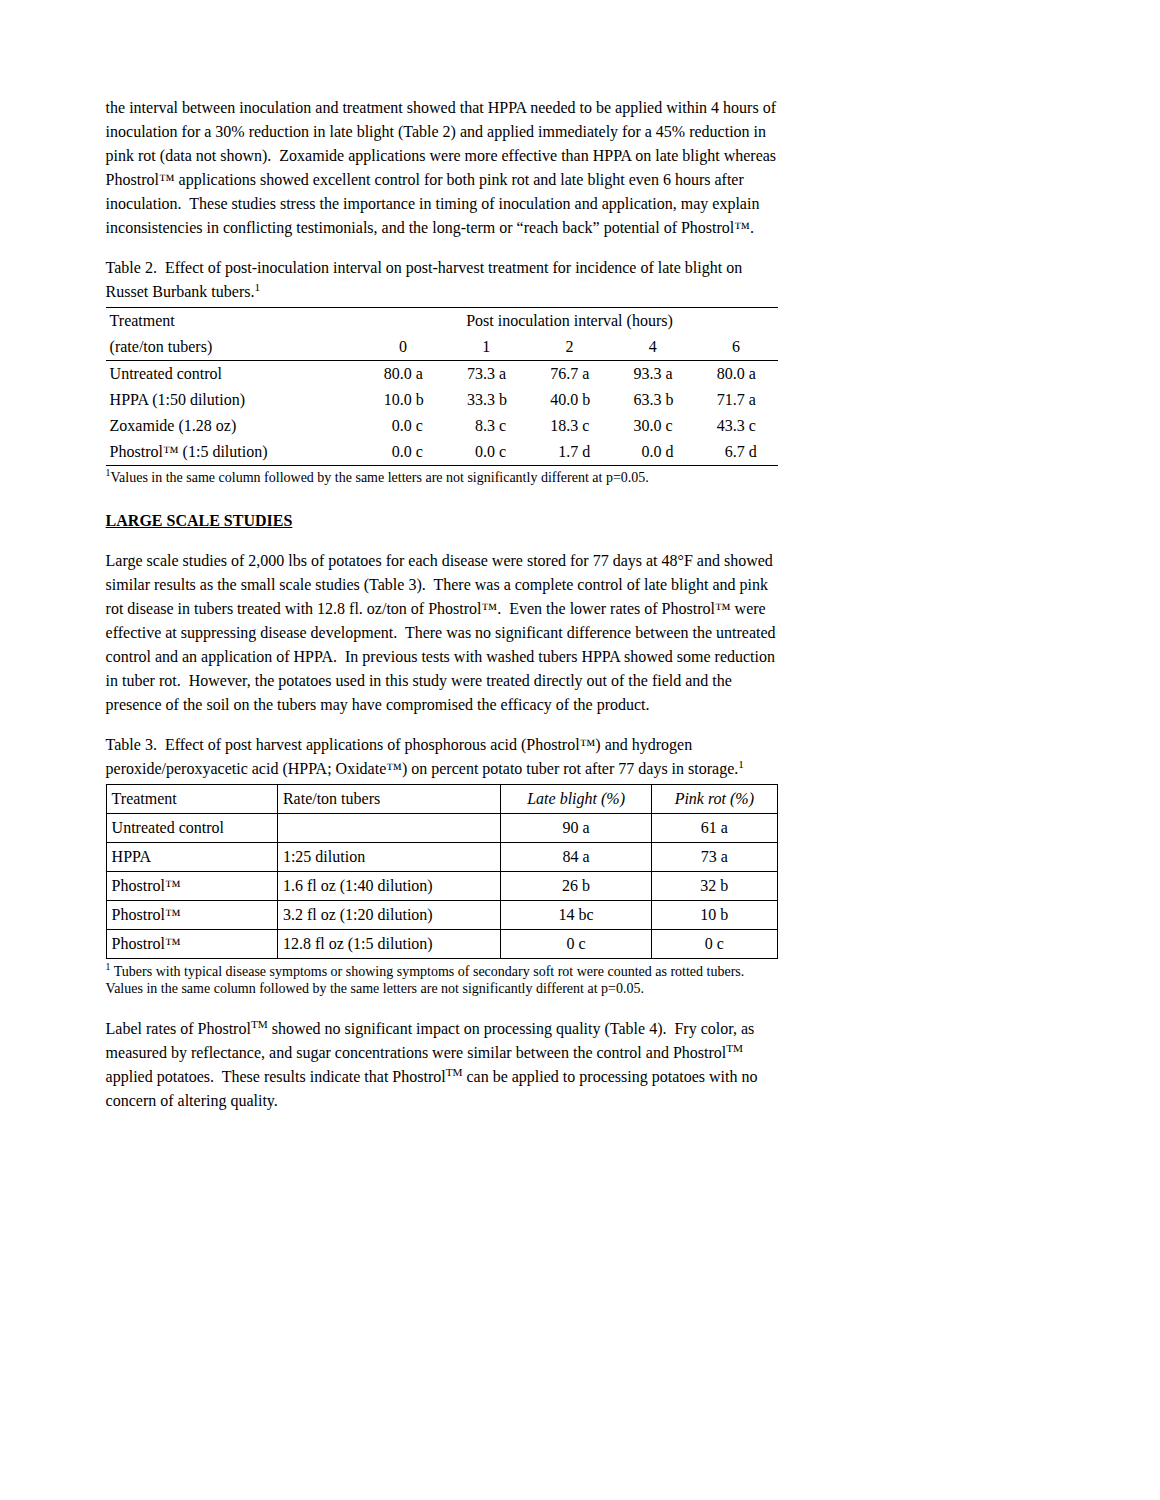the interval between inoculation and treatment showed that HPPA needed to be applied within 4 hours of inoculation for a 30% reduction in late blight (Table 2) and applied immediately for a 45% reduction in pink rot (data not shown). Zoxamide applications were more effective than HPPA on late blight whereas Phostrol™ applications showed excellent control for both pink rot and late blight even 6 hours after inoculation. These studies stress the importance in timing of inoculation and application, may explain inconsistencies in conflicting testimonials, and the long-term or “reach back” potential of Phostrol™.
Table 2. Effect of post-inoculation interval on post-harvest treatment for incidence of late blight on Russet Burbank tubers.1
| Treatment | Post inoculation interval (hours) |
| (rate/ton tubers) | 0 | 1 | 2 | 4 | 6 |
| Untreated control | 80.0 | a | 73.3 | a | 76.7 | a | 93.3 | a | 80.0 | a |
| HPPA (1:50 dilution) | 10.0 | b | 33.3 | b | 40.0 | b | 63.3 | b | 71.7 | a |
| Zoxamide (1.28 oz) | 0.0 | c | 8.3 | c | 18.3 | c | 30.0 | c | 43.3 | c |
| Phostrol™ (1:5 dilution) | 0.0 | c | 0.0 | c | 1.7 | d | 0.0 | d | 6.7 | d |
1Values in the same column followed by the same letters are not significantly different at p=0.05.
LARGE SCALE STUDIES
Large scale studies of 2,000 lbs of potatoes for each disease were stored for 77 days at 48°F and showed similar results as the small scale studies (Table 3). There was a complete control of late blight and pink rot disease in tubers treated with 12.8 fl. oz/ton of Phostrol™. Even the lower rates of Phostrol™ were effective at suppressing disease development. There was no significant difference between the untreated control and an application of HPPA. In previous tests with washed tubers HPPA showed some reduction in tuber rot. However, the potatoes used in this study were treated directly out of the field and the presence of the soil on the tubers may have compromised the efficacy of the product.
Table 3. Effect of post harvest applications of phosphorous acid (Phostrol™) and hydrogen peroxide/peroxyacetic acid (HPPA; Oxidate™) on percent potato tuber rot after 77 days in storage.1
| Treatment | Rate/ton tubers | Late blight (%) | Pink rot (%) |
| --- | --- | --- | --- |
| Untreated control | | 90 a | 61 a |
| HPPA | 1:25 dilution | 84 a | 73 a |
| Phostrol™ | 1.6 fl oz (1:40 dilution) | 26 b | 32 b |
| Phostrol™ | 3.2 fl oz (1:20 dilution) | 14 bc | 10 b |
| Phostrol™ | 12.8 fl oz (1:5 dilution) | 0 c | 0 c |
1 Tubers with typical disease symptoms or showing symptoms of secondary soft rot were counted as rotted tubers. Values in the same column followed by the same letters are not significantly different at p=0.05.
Label rates of PhostrolTM showed no significant impact on processing quality (Table 4). Fry color, as measured by reflectance, and sugar concentrations were similar between the control and PhostrolTM applied potatoes. These results indicate that PhostrolTM can be applied to processing potatoes with no concern of altering quality.